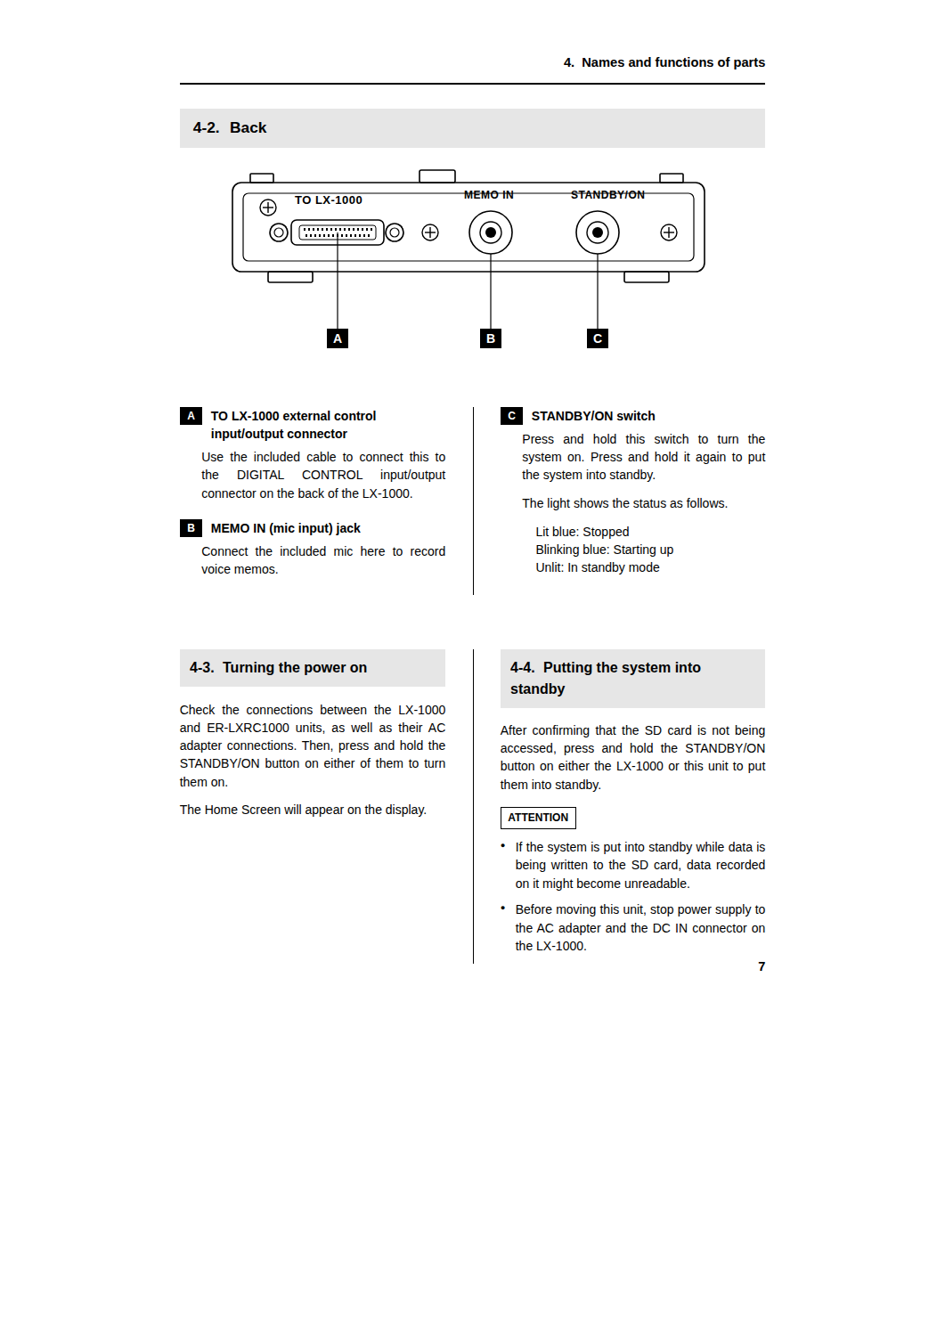4. Names and functions of parts
4-2. Back
TO LX-1000 MEMO IN STANDBY/ON A B C
A TO LX-1000 external control input/output connector
Use the included cable to connect this to the DIGITAL CONTROL input/output connector on the back of the LX-1000.
B MEMO IN (mic input) jack
Connect the included mic here to record voice memos.
C STANDBY/ON switch
Press and hold this switch to turn the system on. Press and hold it again to put the system into standby.
The light shows the status as follows.
Lit blue: Stopped
Blinking blue: Starting up
Unlit: In standby mode
4-3. Turning the power on
Check the connections between the LX-1000 and ER-LXRC1000 units, as well as their AC adapter connections. Then, press and hold the STANDBY/ON button on either of them to turn them on.
The Home Screen will appear on the display.
4-4. Putting the system into standby
After confirming that the SD card is not being accessed, press and hold the STANDBY/ON button on either the LX-1000 or this unit to put them into standby.
ATTENTION
If the system is put into standby while data is being written to the SD card, data recorded on it might become unreadable.
Before moving this unit, stop power supply to the AC adapter and the DC IN connector on the LX-1000.
7